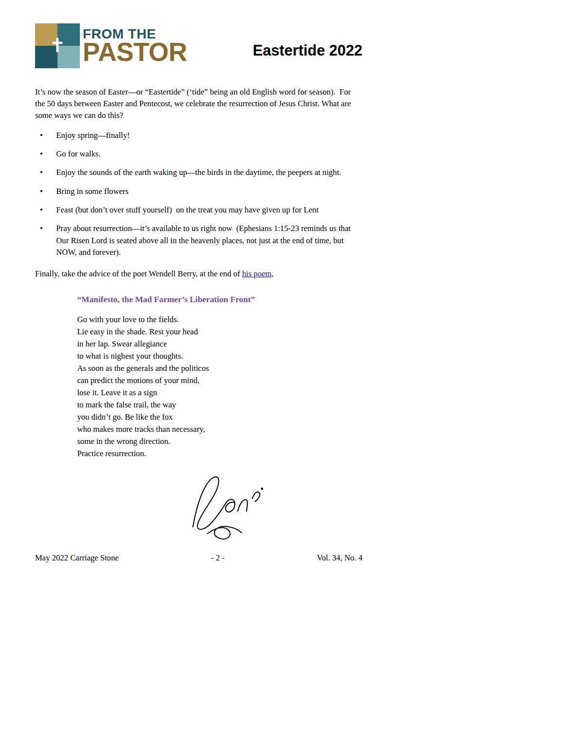✝
FROM THE PASTOR
Eastertide 2022
It’s now the season of Easter—or “Eastertide” (‘tide” being an old English word for season). For the 50 days between Easter and Pentecost, we celebrate the resurrection of Jesus Christ. What are some ways we can do this?
Enjoy spring—finally!
Go for walks.
Enjoy the sounds of the earth waking up—the birds in the daytime, the peepers at night.
Bring in some flowers
Feast (but don’t over stuff yourself) on the treat you may have given up for Lent
Pray about resurrection—it’s available to us right now (Ephesians 1:15-23 reminds us that Our Risen Lord is seated above all in the heavenly places, not just at the end of time, but NOW, and forever).
Finally, take the advice of the poet Wendell Berry, at the end of his poem,
“Manifesto, the Mad Farmer’s Liberation Front”
Go with your love to the fields.
Lie easy in the shade. Rest your head
in her lap. Swear allegiance
to what is nighest your thoughts.
As soon as the generals and the politicos
can predict the motions of your mind,
lose it. Leave it as a sign
to mark the false trail, the way
you didn’t go. Be like the fox
who makes more tracks than necessary,
some in the wrong direction.
Practice resurrection.
May 2022 Carriage Stone
- 2 -
Vol. 34, No. 4